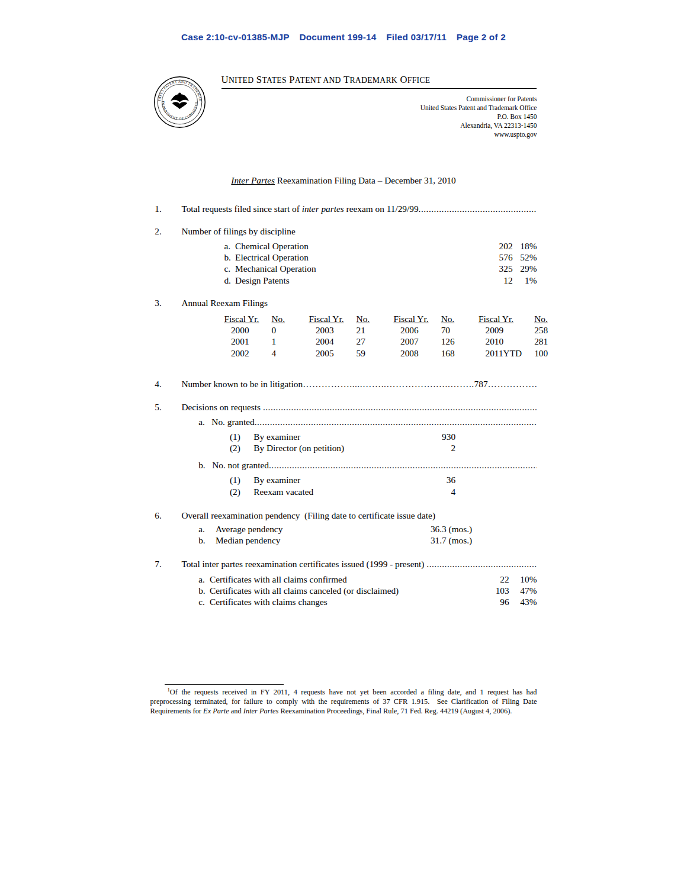Case 2:10-cv-01385-MJP Document 199-14 Filed 03/17/11 Page 2 of 2
UNITED STATES PATENT AND TRADEMARK OFFICE DEPARTMENT OF COMMERCE
UNITED STATES PATENT AND TRADEMARK OFFICE
Commissioner for Patents
United States Patent and Trademark Office
P.O. Box 1450
Alexandria, VA 22313-1450
www.uspto.gov
Inter Partes Reexamination Filing Data – December 31, 2010
1. Total requests filed since start of inter partes reexam on 11/29/99........................................................... 11151
2. Number of filings by discipline
| a. | Chemical Operation | 202 | 18% |
| b. | Electrical Operation | 576 | 52% |
| c. | Mechanical Operation | 325 | 29% |
| d. | Design Patents | 12 | 1% |
3. Annual Reexam Filings
| Fiscal Yr. | No. | Fiscal Yr. | No. | Fiscal Yr. | No. | Fiscal Yr. | No. |
| --- | --- | --- | --- | --- | --- | --- | --- |
| 2000 | 0 | 2003 | 21 | 2006 | 70 | 2009 | 258 |
| 2001 | 1 | 2004 | 27 | 2007 | 126 | 2010 | 281 |
| 2002 | 4 | 2005 | 59 | 2008 | 168 | 2011YTD | 100 |
4. Number known to be in litigation…………….....……..…………….…..…….. 787……………... 70%
5. Decisions on requests ............................................................................................................................... 972
a. No. granted................................................................................................................. 932........................... 96%
(1) By examiner 930
(2) By Director (on petition) 2
b. No. not granted......................................................................................................... 40............................ 4%
(1) By examiner 36
(2) Reexam vacated 4
6. Overall reexamination pendency (Filing date to certificate issue date)
| a. | Average pendency | 36.3 (mos.) |
| b. | Median pendency | 31.7 (mos.) |
7. Total inter partes reexamination certificates issued (1999 - present) .......................................................... 221
| a. | Certificates with all claims confirmed | 22 | 10% |
| b. | Certificates with all claims canceled (or disclaimed) | 103 | 47% |
| c. | Certificates with claims changes | 96 | 43% |
1Of the requests received in FY 2011, 4 requests have not yet been accorded a filing date, and 1 request has had preprocessing terminated, for failure to comply with the requirements of 37 CFR 1.915. See Clarification of Filing Date Requirements for Ex Parte and Inter Partes Reexamination Proceedings, Final Rule, 71 Fed. Reg. 44219 (August 4, 2006).